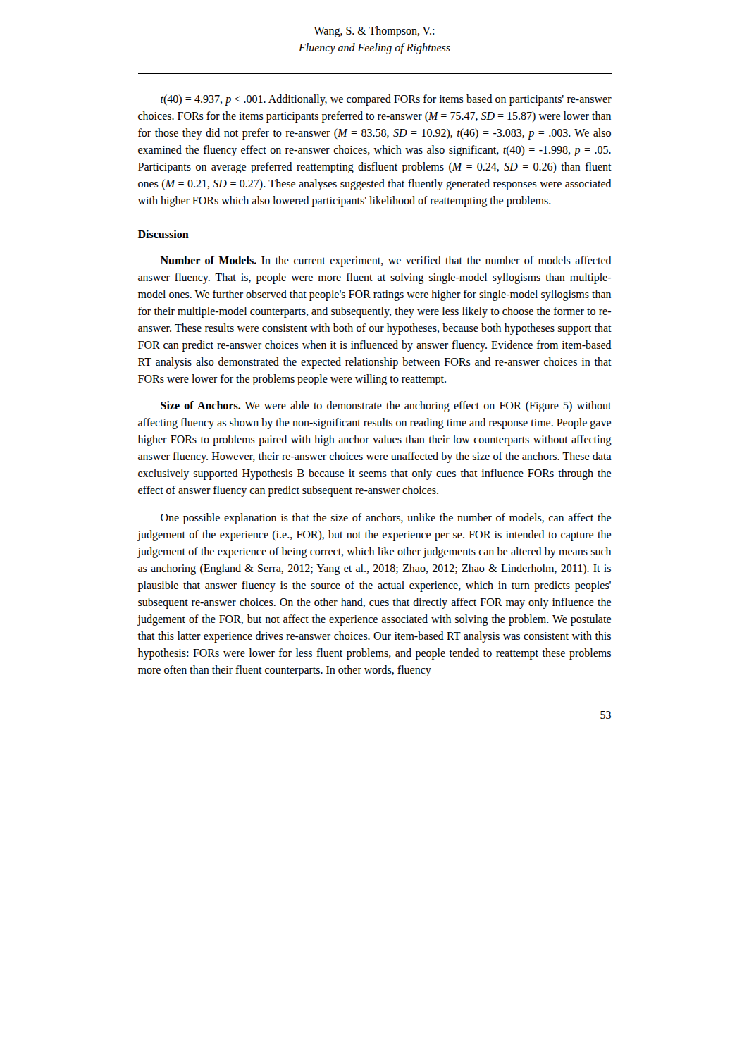Wang, S. & Thompson, V.:
Fluency and Feeling of Rightness
t(40) = 4.937, p < .001. Additionally, we compared FORs for items based on participants' re-answer choices. FORs for the items participants preferred to re-answer (M = 75.47, SD = 15.87) were lower than for those they did not prefer to re-answer (M = 83.58, SD = 10.92), t(46) = -3.083, p = .003. We also examined the fluency effect on re-answer choices, which was also significant, t(40) = -1.998, p = .05. Participants on average preferred reattempting disfluent problems (M = 0.24, SD = 0.26) than fluent ones (M = 0.21, SD = 0.27). These analyses suggested that fluently generated responses were associated with higher FORs which also lowered participants' likelihood of reattempting the problems.
Discussion
Number of Models. In the current experiment, we verified that the number of models affected answer fluency. That is, people were more fluent at solving single-model syllogisms than multiple-model ones. We further observed that people's FOR ratings were higher for single-model syllogisms than for their multiple-model counterparts, and subsequently, they were less likely to choose the former to re-answer. These results were consistent with both of our hypotheses, because both hypotheses support that FOR can predict re-answer choices when it is influenced by answer fluency. Evidence from item-based RT analysis also demonstrated the expected relationship between FORs and re-answer choices in that FORs were lower for the problems people were willing to reattempt.
Size of Anchors. We were able to demonstrate the anchoring effect on FOR (Figure 5) without affecting fluency as shown by the non-significant results on reading time and response time. People gave higher FORs to problems paired with high anchor values than their low counterparts without affecting answer fluency. However, their re-answer choices were unaffected by the size of the anchors. These data exclusively supported Hypothesis B because it seems that only cues that influence FORs through the effect of answer fluency can predict subsequent re-answer choices.
One possible explanation is that the size of anchors, unlike the number of models, can affect the judgement of the experience (i.e., FOR), but not the experience per se. FOR is intended to capture the judgement of the experience of being correct, which like other judgements can be altered by means such as anchoring (England & Serra, 2012; Yang et al., 2018; Zhao, 2012; Zhao & Linderholm, 2011). It is plausible that answer fluency is the source of the actual experience, which in turn predicts peoples' subsequent re-answer choices. On the other hand, cues that directly affect FOR may only influence the judgement of the FOR, but not affect the experience associated with solving the problem. We postulate that this latter experience drives re-answer choices. Our item-based RT analysis was consistent with this hypothesis: FORs were lower for less fluent problems, and people tended to reattempt these problems more often than their fluent counterparts. In other words, fluency
53